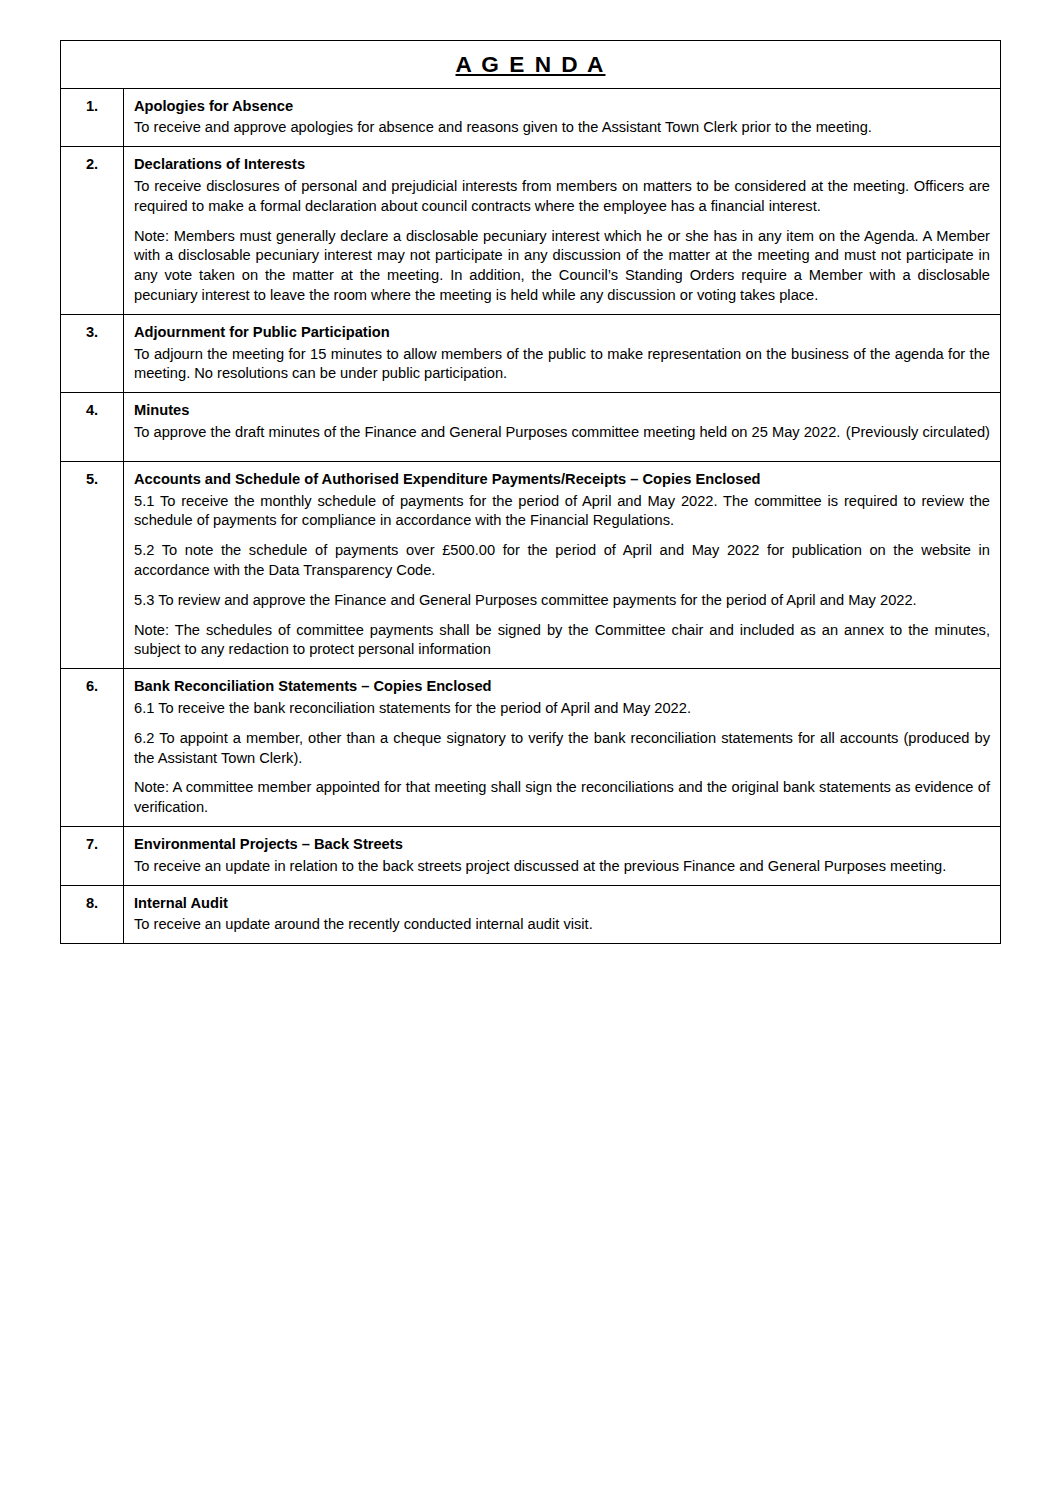| A G E N D A |
| 1. | Apologies for Absence To receive and approve apologies for absence and reasons given to the Assistant Town Clerk prior to the meeting. |
| 2. | Declarations of Interests To receive disclosures of personal and prejudicial interests from members on matters to be considered at the meeting. Officers are required to make a formal declaration about council contracts where the employee has a financial interest. Note: Members must generally declare a disclosable pecuniary interest which he or she has in any item on the Agenda. A Member with a disclosable pecuniary interest may not participate in any discussion of the matter at the meeting and must not participate in any vote taken on the matter at the meeting. In addition, the Council’s Standing Orders require a Member with a disclosable pecuniary interest to leave the room where the meeting is held while any discussion or voting takes place. |
| 3. | Adjournment for Public Participation To adjourn the meeting for 15 minutes to allow members of the public to make representation on the business of the agenda for the meeting. No resolutions can be under public participation. |
| 4. | Minutes To approve the draft minutes of the Finance and General Purposes committee meeting held on 25 May 2022. (Previously circulated) |
| 5. | Accounts and Schedule of Authorised Expenditure Payments/Receipts – Copies Enclosed 5.1 To receive the monthly schedule of payments for the period of April and May 2022. The committee is required to review the schedule of payments for compliance in accordance with the Financial Regulations. 5.2 To note the schedule of payments over £500.00 for the period of April and May 2022 for publication on the website in accordance with the Data Transparency Code. 5.3 To review and approve the Finance and General Purposes committee payments for the period of April and May 2022. Note: The schedules of committee payments shall be signed by the Committee chair and included as an annex to the minutes, subject to any redaction to protect personal information |
| 6. | Bank Reconciliation Statements – Copies Enclosed 6.1 To receive the bank reconciliation statements for the period of April and May 2022. 6.2 To appoint a member, other than a cheque signatory to verify the bank reconciliation statements for all accounts (produced by the Assistant Town Clerk). Note: A committee member appointed for that meeting shall sign the reconciliations and the original bank statements as evidence of verification. |
| 7. | Environmental Projects – Back Streets To receive an update in relation to the back streets project discussed at the previous Finance and General Purposes meeting. |
| 8. | Internal Audit To receive an update around the recently conducted internal audit visit. |